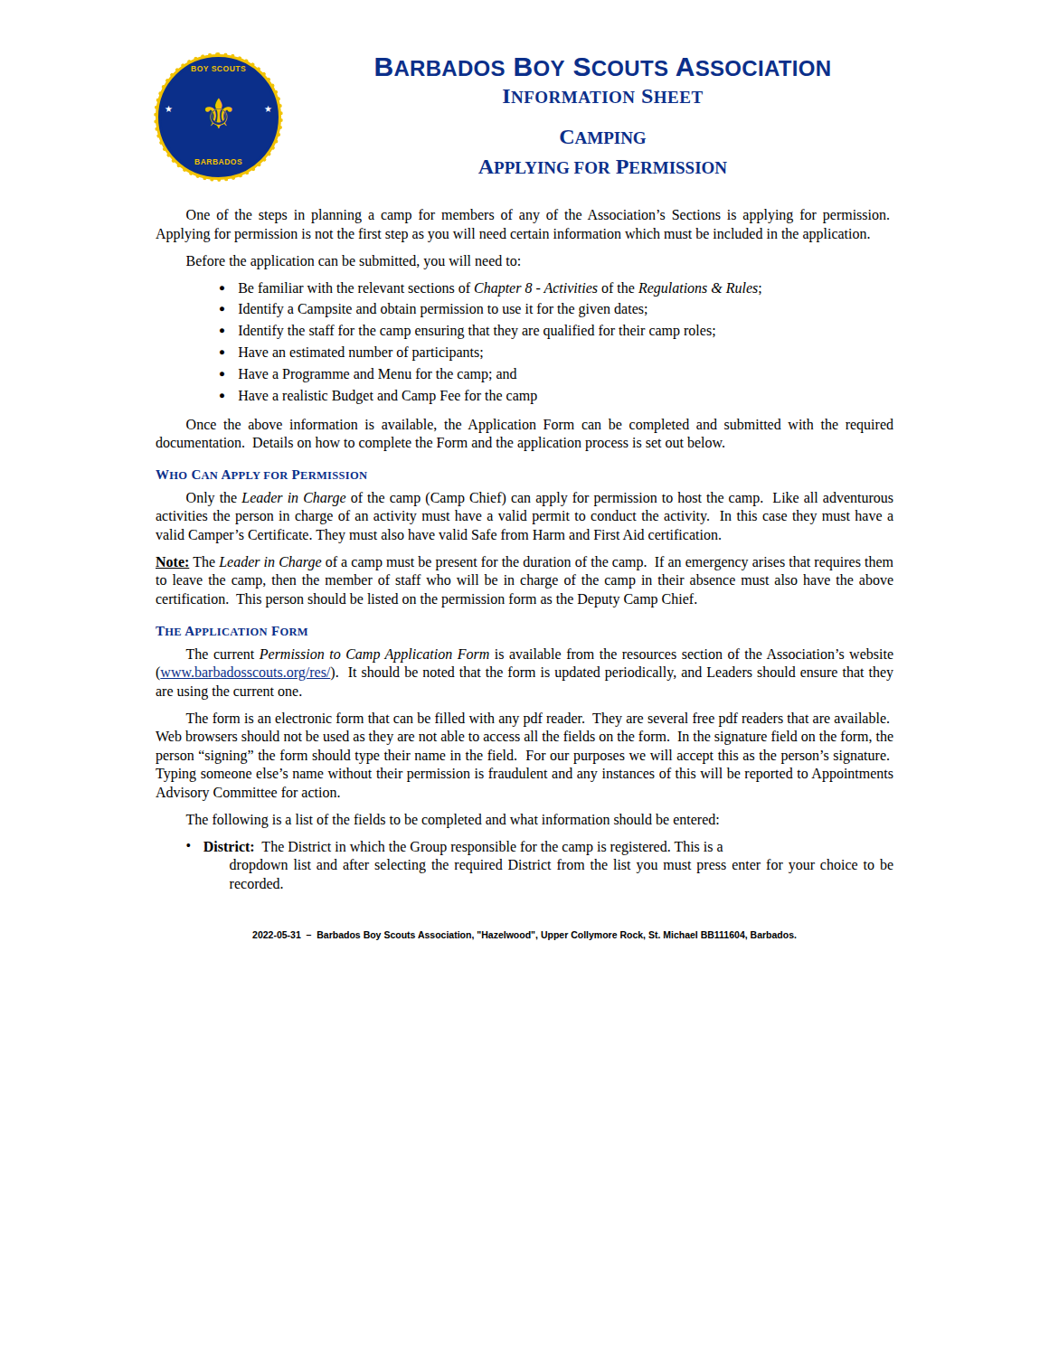BOY SCOUTS
★★
⚜
BARBADOS
BARBADOS BOY SCOUTS ASSOCIATION
INFORMATION SHEET
CAMPING
APPLYING FOR PERMISSION
One of the steps in planning a camp for members of any of the Association’s Sections is applying for permission. Applying for permission is not the first step as you will need certain information which must be included in the application.
Before the application can be submitted, you will need to:
Be familiar with the relevant sections of Chapter 8 - Activities of the Regulations & Rules;
Identify a Campsite and obtain permission to use it for the given dates;
Identify the staff for the camp ensuring that they are qualified for their camp roles;
Have an estimated number of participants;
Have a Programme and Menu for the camp; and
Have a realistic Budget and Camp Fee for the camp
Once the above information is available, the Application Form can be completed and submitted with the required documentation. Details on how to complete the Form and the application process is set out below.
WHO CAN APPLY FOR PERMISSION
Only the Leader in Charge of the camp (Camp Chief) can apply for permission to host the camp. Like all adventurous activities the person in charge of an activity must have a valid permit to conduct the activity. In this case they must have a valid Camper’s Certificate. They must also have valid Safe from Harm and First Aid certification.
Note: The Leader in Charge of a camp must be present for the duration of the camp. If an emergency arises that requires them to leave the camp, then the member of staff who will be in charge of the camp in their absence must also have the above certification. This person should be listed on the permission form as the Deputy Camp Chief.
THE APPLICATION FORM
The current Permission to Camp Application Form is available from the resources section of the Association’s website (www.barbadosscouts.org/res/). It should be noted that the form is updated periodically, and Leaders should ensure that they are using the current one.
The form is an electronic form that can be filled with any pdf reader. They are several free pdf readers that are available. Web browsers should not be used as they are not able to access all the fields on the form. In the signature field on the form, the person “signing” the form should type their name in the field. For our purposes we will accept this as the person’s signature. Typing someone else’s name without their permission is fraudulent and any instances of this will be reported to Appointments Advisory Committee for action.
The following is a list of the fields to be completed and what information should be entered:
District: The District in which the Group responsible for the camp is registered. This is a dropdown list and after selecting the required District from the list you must press enter for your choice to be recorded.
2022-05-31 – Barbados Boy Scouts Association, "Hazelwood", Upper Collymore Rock, St. Michael BB111604, Barbados.